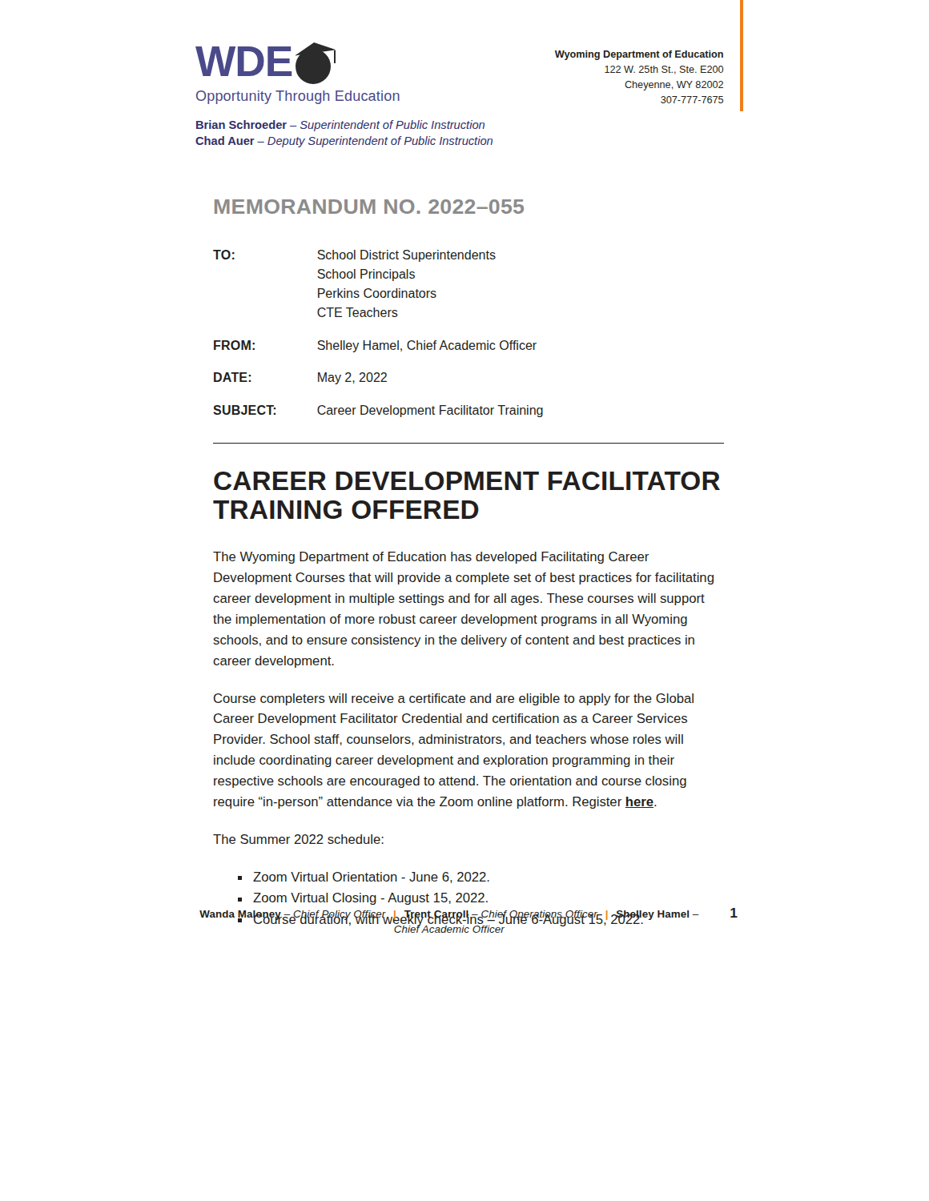WDE
Opportunity Through Education
Brian Schroeder – Superintendent of Public Instruction
Chad Auer – Deputy Superintendent of Public Instruction
Wyoming Department of Education
122 W. 25th St., Ste. E200
Cheyenne, WY 82002
307-777-7675
MEMORANDUM NO. 2022–055
| TO: | School District Superintendents School Principals Perkins Coordinators CTE Teachers |
| FROM: | Shelley Hamel, Chief Academic Officer |
| DATE: | May 2, 2022 |
| SUBJECT: | Career Development Facilitator Training |
Career Development Facilitator
Training Offered
The Wyoming Department of Education has developed Facilitating Career Development Courses that will provide a complete set of best practices for facilitating career development in multiple settings and for all ages. These courses will support the implementation of more robust career development programs in all Wyoming schools, and to ensure consistency in the delivery of content and best practices in career development.
Course completers will receive a certificate and are eligible to apply for the Global Career Development Facilitator Credential and certification as a Career Services Provider. School staff, counselors, administrators, and teachers whose roles will include coordinating career development and exploration programming in their respective schools are encouraged to attend. The orientation and course closing require “in-person” attendance via the Zoom online platform. Register here.
The Summer 2022 schedule:
Zoom Virtual Orientation - June 6, 2022.
Zoom Virtual Closing - August 15, 2022.
Course duration, with weekly check-ins – June 6-August 15, 2022.
Wanda Maloney – Chief Policy Officer | Trent Carroll – Chief Operations Officer | Shelley Hamel – Chief Academic Officer
1